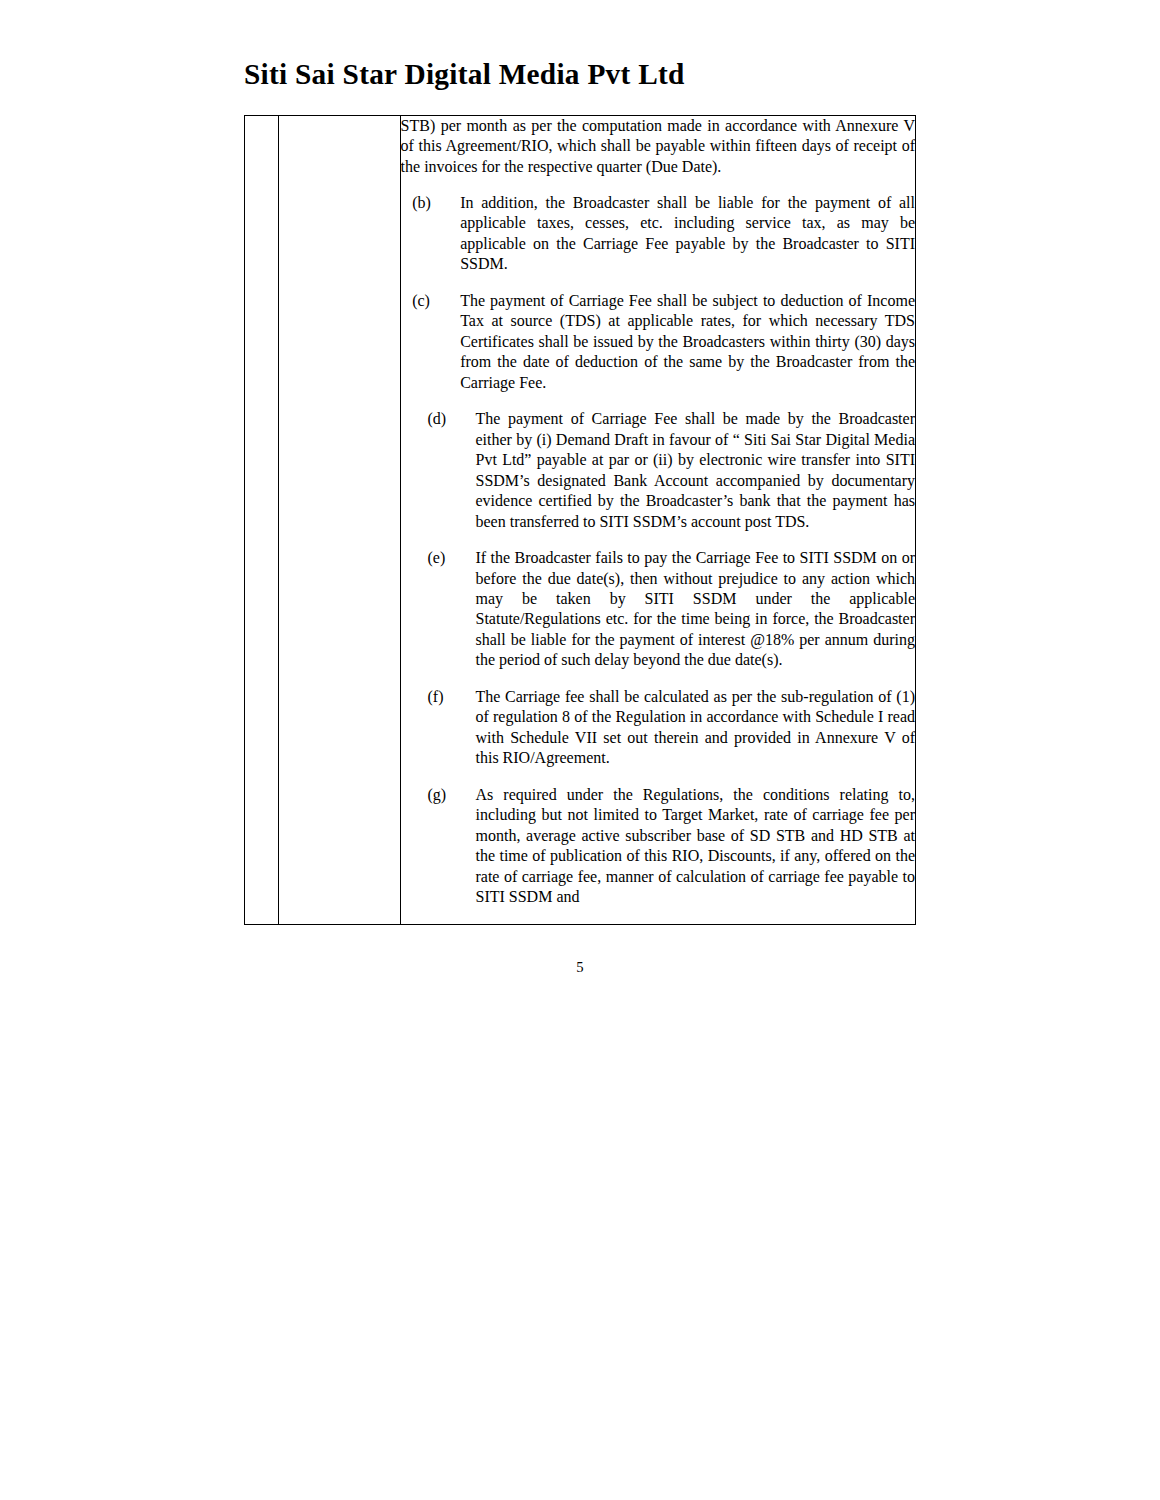Siti Sai Star Digital Media Pvt Ltd
| | | STB) per month as per the computation made in accordance with Annexure V of this Agreement/RIO, which shall be payable within fifteen days of receipt of the invoices for the respective quarter (Due Date). (b) In addition, the Broadcaster shall be liable for the payment of all applicable taxes, cesses, etc. including service tax, as may be applicable on the Carriage Fee payable by the Broadcaster to SITI SSDM. (c) The payment of Carriage Fee shall be subject to deduction of Income Tax at source (TDS) at applicable rates, for which necessary TDS Certificates shall be issued by the Broadcasters within thirty (30) days from the date of deduction of the same by the Broadcaster from the Carriage Fee. (d) The payment of Carriage Fee shall be made by the Broadcaster either by (i) Demand Draft in favour of “ Siti Sai Star Digital Media Pvt Ltd” payable at par or (ii) by electronic wire transfer into SITI SSDM’s designated Bank Account accompanied by documentary evidence certified by the Broadcaster’s bank that the payment has been transferred to SITI SSDM’s account post TDS. (e) If the Broadcaster fails to pay the Carriage Fee to SITI SSDM on or before the due date(s), then without prejudice to any action which may be taken by SITI SSDM under the applicable Statute/Regulations etc. for the time being in force, the Broadcaster shall be liable for the payment of interest @18% per annum during the period of such delay beyond the due date(s). (f) The Carriage fee shall be calculated as per the sub-regulation of (1) of regulation 8 of the Regulation in accordance with Schedule I read with Schedule VII set out therein and provided in Annexure V of this RIO/Agreement. (g) As required under the Regulations, the conditions relating to, including but not limited to Target Market, rate of carriage fee per month, average active subscriber base of SD STB and HD STB at the time of publication of this RIO, Discounts, if any, offered on the rate of carriage fee, manner of calculation of carriage fee payable to SITI SSDM and |
5